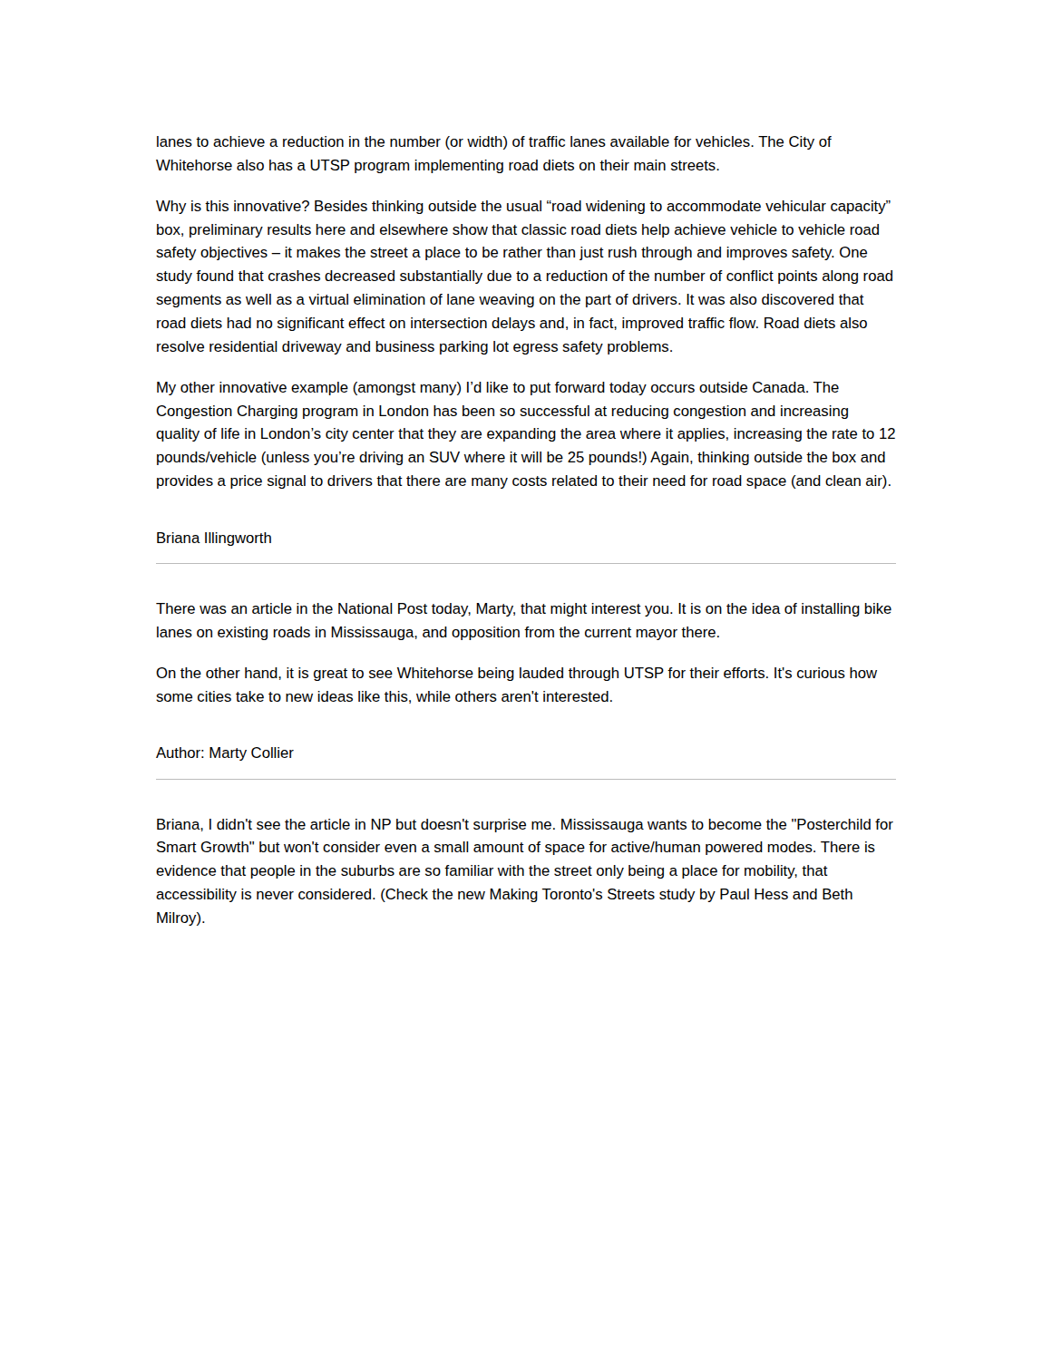lanes to achieve a reduction in the number (or width) of traffic lanes available for vehicles. The City of Whitehorse also has a UTSP program implementing road diets on their main streets.
Why is this innovative? Besides thinking outside the usual “road widening to accommodate vehicular capacity” box, preliminary results here and elsewhere show that classic road diets help achieve vehicle to vehicle road safety objectives – it makes the street a place to be rather than just rush through and improves safety. One study found that crashes decreased substantially due to a reduction of the number of conflict points along road segments as well as a virtual elimination of lane weaving on the part of drivers. It was also discovered that road diets had no significant effect on intersection delays and, in fact, improved traffic flow. Road diets also resolve residential driveway and business parking lot egress safety problems.
My other innovative example (amongst many) I’d like to put forward today occurs outside Canada. The Congestion Charging program in London has been so successful at reducing congestion and increasing quality of life in London’s city center that they are expanding the area where it applies, increasing the rate to 12 pounds/vehicle (unless you’re driving an SUV where it will be 25 pounds!) Again, thinking outside the box and provides a price signal to drivers that there are many costs related to their need for road space (and clean air).
Briana Illingworth
There was an article in the National Post today, Marty, that might interest you. It is on the idea of installing bike lanes on existing roads in Mississauga, and opposition from the current mayor there.
On the other hand, it is great to see Whitehorse being lauded through UTSP for their efforts. It's curious how some cities take to new ideas like this, while others aren't interested.
Author: Marty Collier
Briana, I didn't see the article in NP but doesn't surprise me. Mississauga wants to become the "Posterchild for Smart Growth" but won't consider even a small amount of space for active/human powered modes. There is evidence that people in the suburbs are so familiar with the street only being a place for mobility, that accessibility is never considered. (Check the new Making Toronto's Streets study by Paul Hess and Beth Milroy).